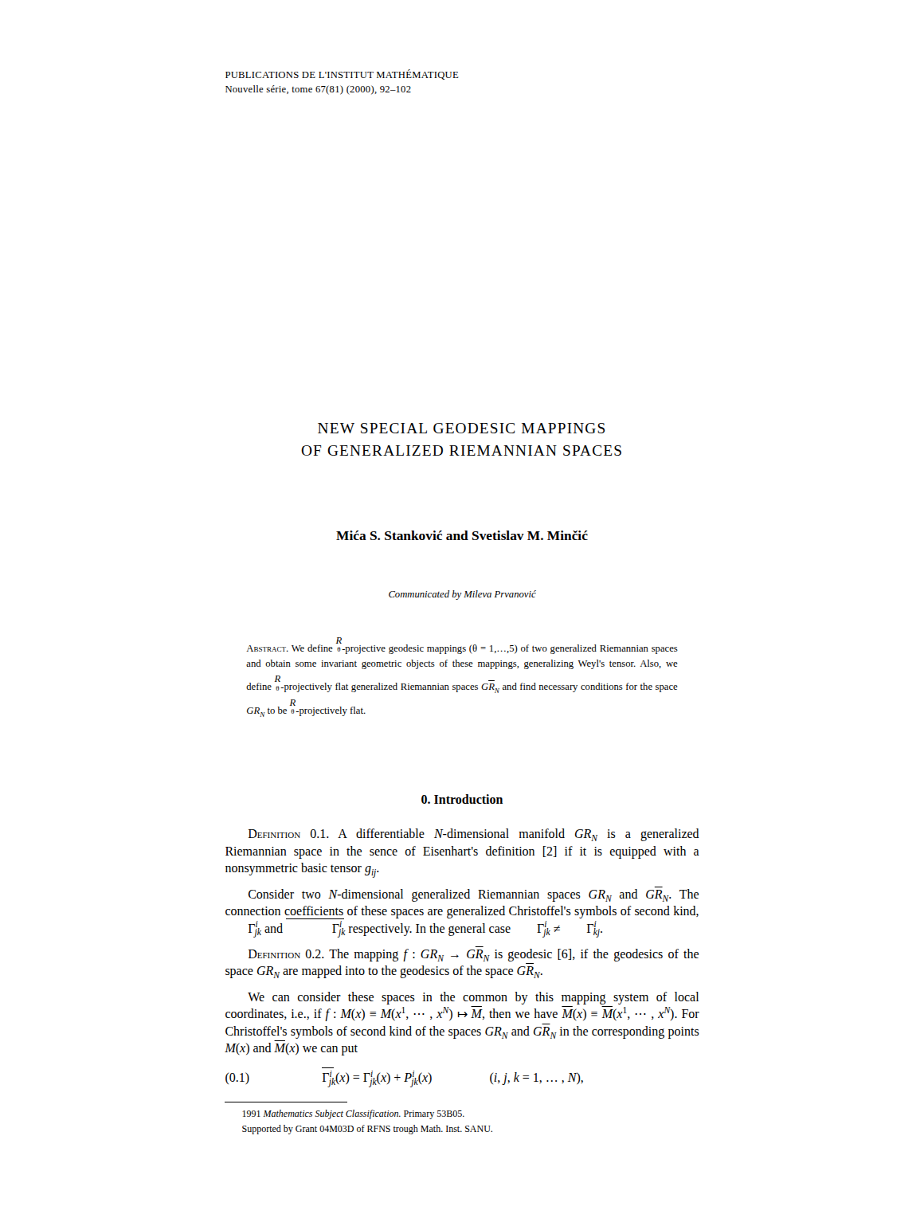PUBLICATIONS DE L'INSTITUT MATHÉMATIQUE
Nouvelle série, tome 67(81) (2000), 92–102
New special geodesic mappings
of generalized Riemannian spaces
Mića S. Stanković and Svetislav M. Minčić
Communicated by Mileva Prvanović
Abstract. We define Rθ-projective geodesic mappings (θ = 1,…,5) of two generalized Riemannian spaces and obtain some invariant geometric objects of these mappings, generalizing Weyl's tensor. Also, we define Rθ-projectively flat generalized Riemannian spaces GRN and find necessary conditions for the space GRN to be Rθ-projectively flat.
0. Introduction
Definition 0.1. A differentiable N-dimensional manifold GRN is a generalized Riemannian space in the sence of Eisenhart's definition [2] if it is equipped with a nonsymmetric basic tensor gij.
Consider two N-dimensional generalized Riemannian spaces GRN and GRN. The connection coefficients of these spaces are generalized Christoffel's symbols of second kind, Γijk and Γijk respectively. In the general case Γijk ≠ Γikj.
Definition 0.2. The mapping f : GRN → GRN is geodesic [6], if the geodesics of the space GRN are mapped into to the geodesics of the space GRN.
We can consider these spaces in the common by this mapping system of local coordinates, i.e., if f : M(x) ≡ M(x1, ⋯ , xN) ↦ M, then we have M(x) ≡ M(x1, ⋯ , xN). For Christoffel's symbols of second kind of the spaces GRN and GRN in the corresponding points M(x) and M(x) we can put
(0.1)
Γijk(x) = Γijk(x) + Pijk(x) (i, j, k = 1, … , N),
1991 Mathematics Subject Classification. Primary 53B05.
Supported by Grant 04M03D of RFNS trough Math. Inst. SANU.